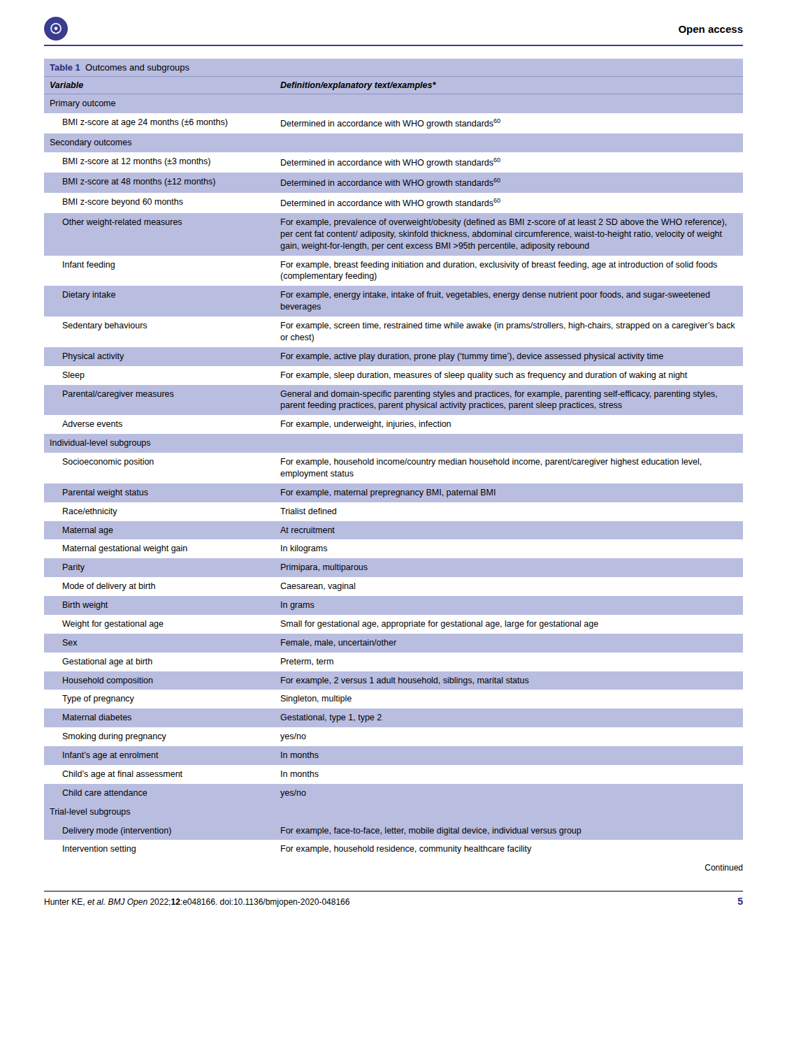☉
Open access
Table 1 Outcomes and subgroups
| Variable | Definition/explanatory text/examples* |
| --- | --- |
| Primary outcome |
| BMI z-score at age 24 months (±6 months) | Determined in accordance with WHO growth standards 60 |
| Secondary outcomes |
| BMI z-score at 12 months (±3 months) | Determined in accordance with WHO growth standards 60 |
| BMI z-score at 48 months (±12 months) | Determined in accordance with WHO growth standards 60 |
| BMI z-score beyond 60 months | Determined in accordance with WHO growth standards 60 |
| Other weight-related measures | For example, prevalence of overweight/obesity (defined as BMI z-score of at least 2 SD above the WHO reference), per cent fat content/ adiposity, skinfold thickness, abdominal circumference, waist-to-height ratio, velocity of weight gain, weight-for-length, per cent excess BMI >95th percentile, adiposity rebound |
| Infant feeding | For example, breast feeding initiation and duration, exclusivity of breast feeding, age at introduction of solid foods (complementary feeding) |
| Dietary intake | For example, energy intake, intake of fruit, vegetables, energy dense nutrient poor foods, and sugar-sweetened beverages |
| Sedentary behaviours | For example, screen time, restrained time while awake (in prams/strollers, high-chairs, strapped on a caregiver’s back or chest) |
| Physical activity | For example, active play duration, prone play (‘tummy time’), device assessed physical activity time |
| Sleep | For example, sleep duration, measures of sleep quality such as frequency and duration of waking at night |
| Parental/caregiver measures | General and domain-specific parenting styles and practices, for example, parenting self-efficacy, parenting styles, parent feeding practices, parent physical activity practices, parent sleep practices, stress |
| Adverse events | For example, underweight, injuries, infection |
| Individual-level subgroups |
| Socioeconomic position | For example, household income/country median household income, parent/caregiver highest education level, employment status |
| Parental weight status | For example, maternal prepregnancy BMI, paternal BMI |
| Race/ethnicity | Trialist defined |
| Maternal age | At recruitment |
| Maternal gestational weight gain | In kilograms |
| Parity | Primipara, multiparous |
| Mode of delivery at birth | Caesarean, vaginal |
| Birth weight | In grams |
| Weight for gestational age | Small for gestational age, appropriate for gestational age, large for gestational age |
| Sex | Female, male, uncertain/other |
| Gestational age at birth | Preterm, term |
| Household composition | For example, 2 versus 1 adult household, siblings, marital status |
| Type of pregnancy | Singleton, multiple |
| Maternal diabetes | Gestational, type 1, type 2 |
| Smoking during pregnancy | yes/no |
| Infant’s age at enrolment | In months |
| Child’s age at final assessment | In months |
| Child care attendance | yes/no |
| Trial-level subgroups |
| Delivery mode (intervention) | For example, face-to-face, letter, mobile digital device, individual versus group |
| Intervention setting | For example, household residence, community healthcare facility |
Continued
Hunter KE, et al. BMJ Open 2022;12:e048166. doi:10.1136/bmjopen-2020-048166
5